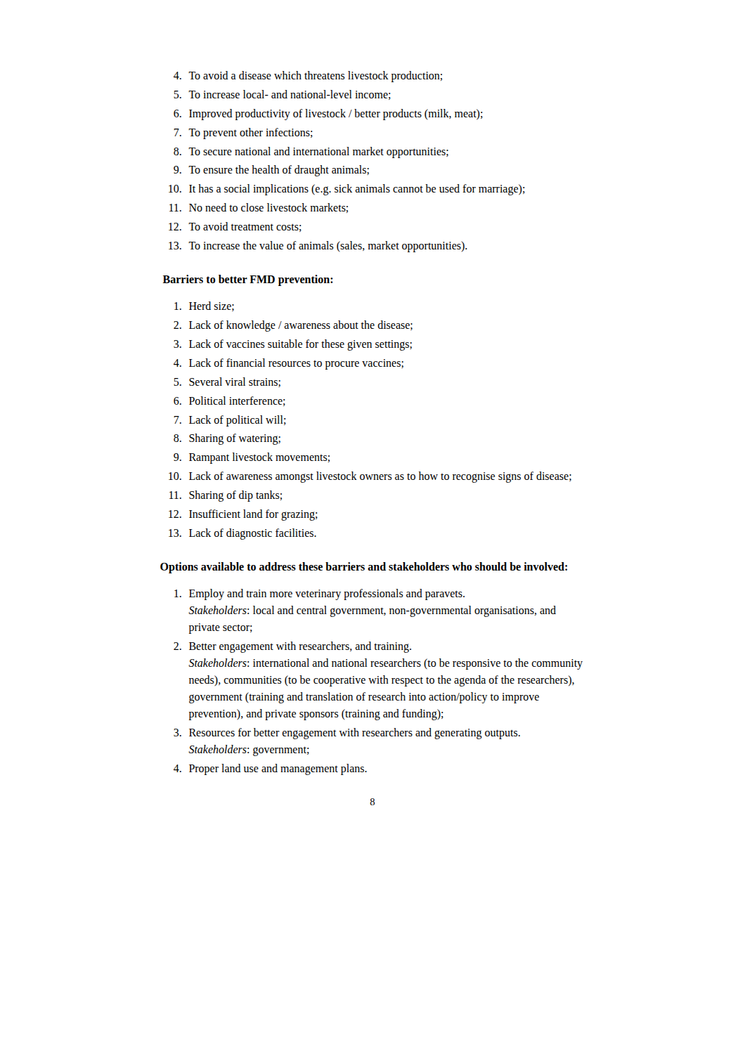To avoid a disease which threatens livestock production;
To increase local- and national-level income;
Improved productivity of livestock / better products (milk, meat);
To prevent other infections;
To secure national and international market opportunities;
To ensure the health of draught animals;
It has a social implications (e.g. sick animals cannot be used for marriage);
No need to close livestock markets;
To avoid treatment costs;
To increase the value of animals (sales, market opportunities).
Barriers to better FMD prevention:
Herd size;
Lack of knowledge / awareness about the disease;
Lack of vaccines suitable for these given settings;
Lack of financial resources to procure vaccines;
Several viral strains;
Political interference;
Lack of political will;
Sharing of watering;
Rampant livestock movements;
Lack of awareness amongst livestock owners as to how to recognise signs of disease;
Sharing of dip tanks;
Insufficient land for grazing;
Lack of diagnostic facilities.
Options available to address these barriers and stakeholders who should be involved:
Employ and train more veterinary professionals and paravets.
Stakeholders: local and central government, non-governmental organisations, and private sector;
Better engagement with researchers, and training.
Stakeholders: international and national researchers (to be responsive to the community needs), communities (to be cooperative with respect to the agenda of the researchers), government (training and translation of research into action/policy to improve prevention), and private sponsors (training and funding);
Resources for better engagement with researchers and generating outputs.
Stakeholders: government;
Proper land use and management plans.
8